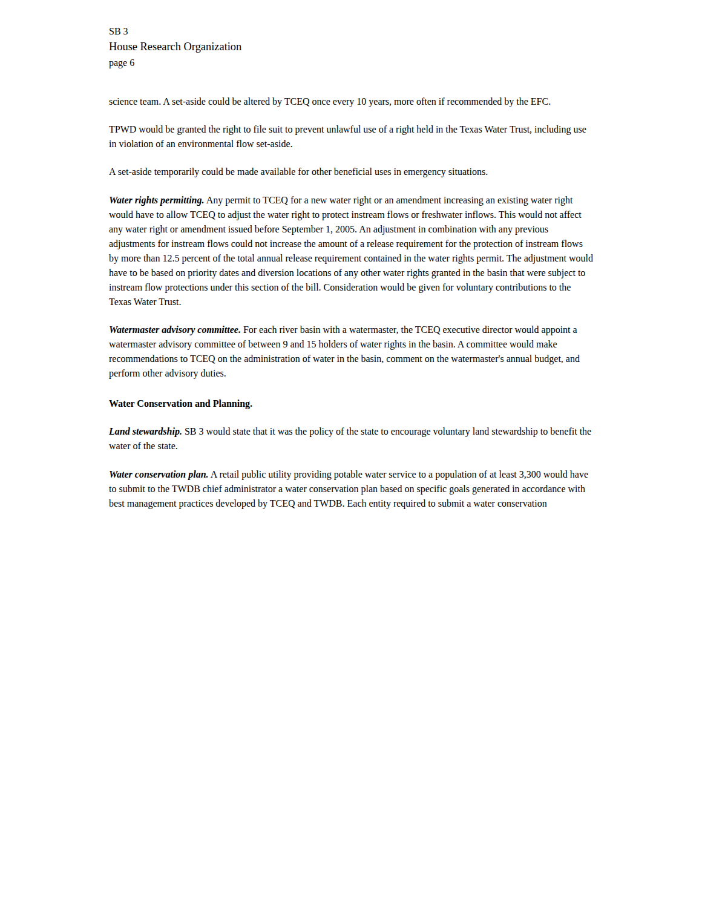SB 3
House Research Organization
page 6
science team. A set-aside could be altered by TCEQ once every 10 years, more often if recommended by the EFC.
TPWD would be granted the right to file suit to prevent unlawful use of a right held in the Texas Water Trust, including use in violation of an environmental flow set-aside.
A set-aside temporarily could be made available for other beneficial uses in emergency situations.
Water rights permitting. Any permit to TCEQ for a new water right or an amendment increasing an existing water right would have to allow TCEQ to adjust the water right to protect instream flows or freshwater inflows. This would not affect any water right or amendment issued before September 1, 2005. An adjustment in combination with any previous adjustments for instream flows could not increase the amount of a release requirement for the protection of instream flows by more than 12.5 percent of the total annual release requirement contained in the water rights permit. The adjustment would have to be based on priority dates and diversion locations of any other water rights granted in the basin that were subject to instream flow protections under this section of the bill. Consideration would be given for voluntary contributions to the Texas Water Trust.
Watermaster advisory committee. For each river basin with a watermaster, the TCEQ executive director would appoint a watermaster advisory committee of between 9 and 15 holders of water rights in the basin. A committee would make recommendations to TCEQ on the administration of water in the basin, comment on the watermaster's annual budget, and perform other advisory duties.
Water Conservation and Planning.
Land stewardship. SB 3 would state that it was the policy of the state to encourage voluntary land stewardship to benefit the water of the state.
Water conservation plan. A retail public utility providing potable water service to a population of at least 3,300 would have to submit to the TWDB chief administrator a water conservation plan based on specific goals generated in accordance with best management practices developed by TCEQ and TWDB. Each entity required to submit a water conservation